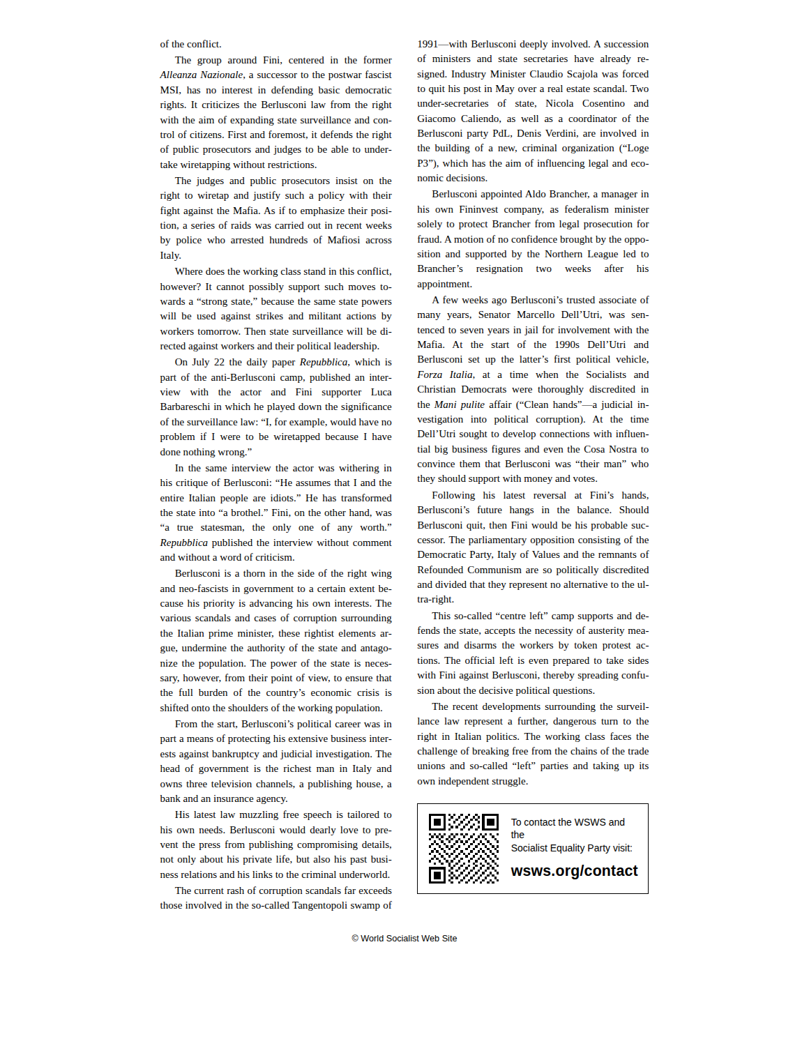of the conflict.
The group around Fini, centered in the former Alleanza Nazionale, a successor to the postwar fascist MSI, has no interest in defending basic democratic rights. It criticizes the Berlusconi law from the right with the aim of expanding state surveillance and control of citizens. First and foremost, it defends the right of public prosecutors and judges to be able to undertake wiretapping without restrictions.
The judges and public prosecutors insist on the right to wiretap and justify such a policy with their fight against the Mafia. As if to emphasize their position, a series of raids was carried out in recent weeks by police who arrested hundreds of Mafiosi across Italy.
Where does the working class stand in this conflict, however? It cannot possibly support such moves towards a “strong state,” because the same state powers will be used against strikes and militant actions by workers tomorrow. Then state surveillance will be directed against workers and their political leadership.
On July 22 the daily paper Repubblica, which is part of the anti-Berlusconi camp, published an interview with the actor and Fini supporter Luca Barbareschi in which he played down the significance of the surveillance law: “I, for example, would have no problem if I were to be wiretapped because I have done nothing wrong.”
In the same interview the actor was withering in his critique of Berlusconi: “He assumes that I and the entire Italian people are idiots.” He has transformed the state into “a brothel.” Fini, on the other hand, was “a true statesman, the only one of any worth.” Repubblica published the interview without comment and without a word of criticism.
Berlusconi is a thorn in the side of the right wing and neo-fascists in government to a certain extent because his priority is advancing his own interests. The various scandals and cases of corruption surrounding the Italian prime minister, these rightist elements argue, undermine the authority of the state and antagonize the population. The power of the state is necessary, however, from their point of view, to ensure that the full burden of the country’s economic crisis is shifted onto the shoulders of the working population.
From the start, Berlusconi’s political career was in part a means of protecting his extensive business interests against bankruptcy and judicial investigation. The head of government is the richest man in Italy and owns three television channels, a publishing house, a bank and an insurance agency.
His latest law muzzling free speech is tailored to his own needs. Berlusconi would dearly love to prevent the press from publishing compromising details, not only about his private life, but also his past business relations and his links to the criminal underworld.
The current rash of corruption scandals far exceeds those involved in the so-called Tangentopoli swamp of 1991—with Berlusconi deeply involved. A succession of ministers and state secretaries have already resigned. Industry Minister Claudio Scajola was forced to quit his post in May over a real estate scandal. Two under-secretaries of state, Nicola Cosentino and Giacomo Caliendo, as well as a coordinator of the Berlusconi party PdL, Denis Verdini, are involved in the building of a new, criminal organization (“Loge P3”), which has the aim of influencing legal and economic decisions.
Berlusconi appointed Aldo Brancher, a manager in his own Fininvest company, as federalism minister solely to protect Brancher from legal prosecution for fraud. A motion of no confidence brought by the opposition and supported by the Northern League led to Brancher’s resignation two weeks after his appointment.
A few weeks ago Berlusconi’s trusted associate of many years, Senator Marcello Dell’Utri, was sentenced to seven years in jail for involvement with the Mafia. At the start of the 1990s Dell’Utri and Berlusconi set up the latter’s first political vehicle, Forza Italia, at a time when the Socialists and Christian Democrats were thoroughly discredited in the Mani pulite affair (“Clean hands”—a judicial investigation into political corruption). At the time Dell’Utri sought to develop connections with influential big business figures and even the Cosa Nostra to convince them that Berlusconi was “their man” who they should support with money and votes.
Following his latest reversal at Fini’s hands, Berlusconi’s future hangs in the balance. Should Berlusconi quit, then Fini would be his probable successor. The parliamentary opposition consisting of the Democratic Party, Italy of Values and the remnants of Refounded Communism are so politically discredited and divided that they represent no alternative to the ultra-right.
This so-called “centre left” camp supports and defends the state, accepts the necessity of austerity measures and disarms the workers by token protest actions. The official left is even prepared to take sides with Fini against Berlusconi, thereby spreading confusion about the decisive political questions.
The recent developments surrounding the surveillance law represent a further, dangerous turn to the right in Italian politics. The working class faces the challenge of breaking free from the chains of the trade unions and so-called “left” parties and taking up its own independent struggle.
To contact the WSWS and the
Socialist Equality Party visit: wsws.org/contact
© World Socialist Web Site